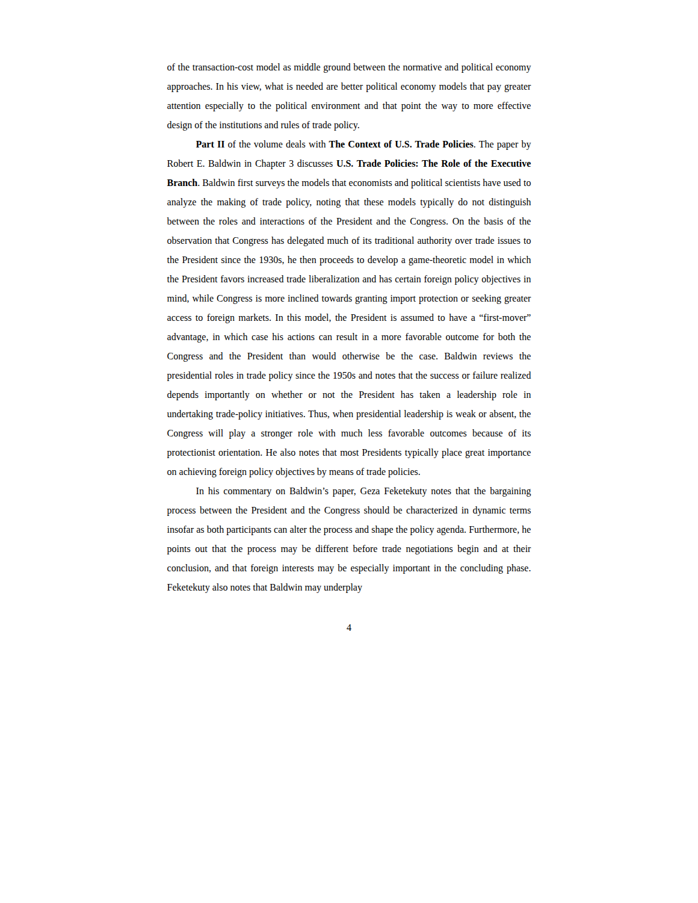of the transaction-cost model as middle ground between the normative and political economy approaches. In his view, what is needed are better political economy models that pay greater attention especially to the political environment and that point the way to more effective design of the institutions and rules of trade policy.
Part II of the volume deals with The Context of U.S. Trade Policies. The paper by Robert E. Baldwin in Chapter 3 discusses U.S. Trade Policies: The Role of the Executive Branch. Baldwin first surveys the models that economists and political scientists have used to analyze the making of trade policy, noting that these models typically do not distinguish between the roles and interactions of the President and the Congress. On the basis of the observation that Congress has delegated much of its traditional authority over trade issues to the President since the 1930s, he then proceeds to develop a game-theoretic model in which the President favors increased trade liberalization and has certain foreign policy objectives in mind, while Congress is more inclined towards granting import protection or seeking greater access to foreign markets. In this model, the President is assumed to have a “first-mover” advantage, in which case his actions can result in a more favorable outcome for both the Congress and the President than would otherwise be the case. Baldwin reviews the presidential roles in trade policy since the 1950s and notes that the success or failure realized depends importantly on whether or not the President has taken a leadership role in undertaking trade-policy initiatives. Thus, when presidential leadership is weak or absent, the Congress will play a stronger role with much less favorable outcomes because of its protectionist orientation. He also notes that most Presidents typically place great importance on achieving foreign policy objectives by means of trade policies.
In his commentary on Baldwin’s paper, Geza Feketekuty notes that the bargaining process between the President and the Congress should be characterized in dynamic terms insofar as both participants can alter the process and shape the policy agenda. Furthermore, he points out that the process may be different before trade negotiations begin and at their conclusion, and that foreign interests may be especially important in the concluding phase. Feketekuty also notes that Baldwin may underplay
4